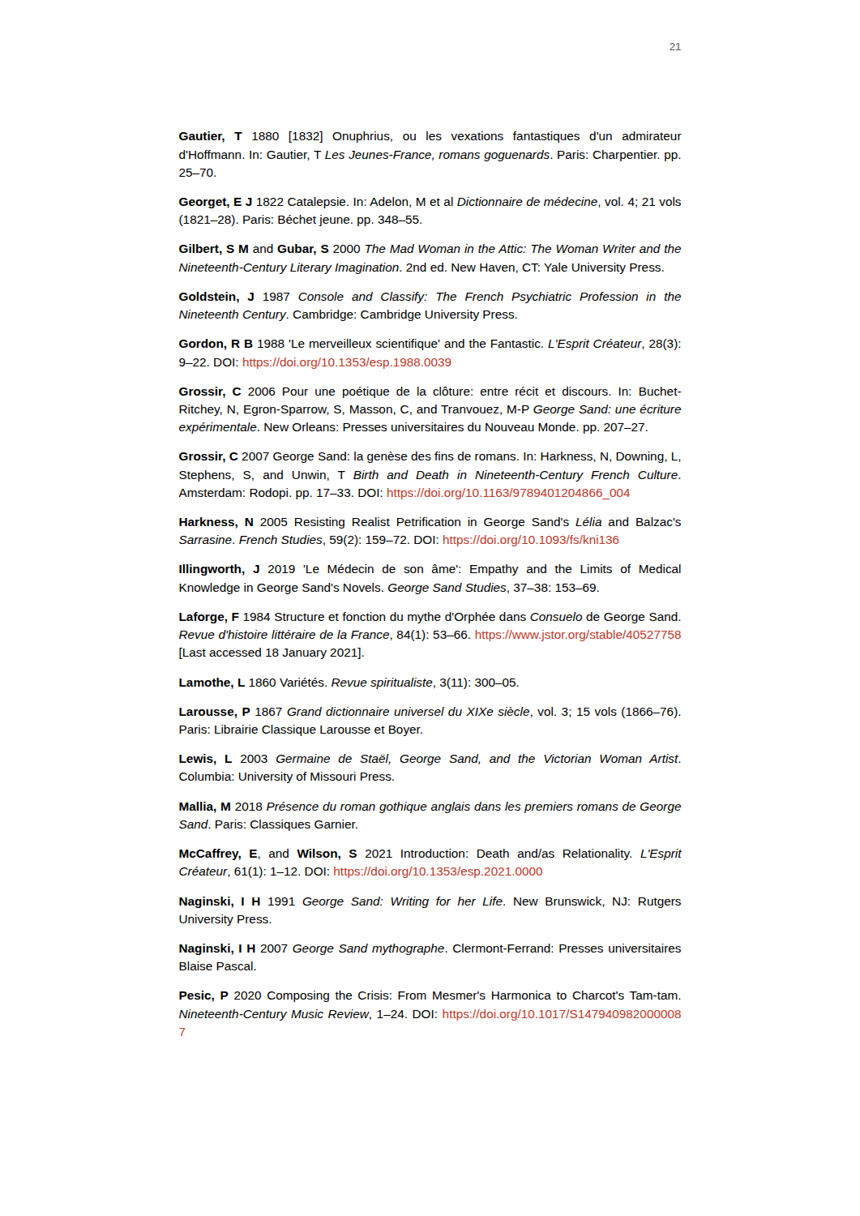21
Gautier, T 1880 [1832] Onuphrius, ou les vexations fantastiques d'un admirateur d'Hoffmann. In: Gautier, T Les Jeunes-France, romans goguenards. Paris: Charpentier. pp. 25–70.
Georget, E J 1822 Catalepsie. In: Adelon, M et al Dictionnaire de médecine, vol. 4; 21 vols (1821–28). Paris: Béchet jeune. pp. 348–55.
Gilbert, S M and Gubar, S 2000 The Mad Woman in the Attic: The Woman Writer and the Nineteenth-Century Literary Imagination. 2nd ed. New Haven, CT: Yale University Press.
Goldstein, J 1987 Console and Classify: The French Psychiatric Profession in the Nineteenth Century. Cambridge: Cambridge University Press.
Gordon, R B 1988 'Le merveilleux scientifique' and the Fantastic. L'Esprit Créateur, 28(3): 9–22. DOI: https://doi.org/10.1353/esp.1988.0039
Grossir, C 2006 Pour une poétique de la clôture: entre récit et discours. In: Buchet-Ritchey, N, Egron-Sparrow, S, Masson, C, and Tranvouez, M-P George Sand: une écriture expérimentale. New Orleans: Presses universitaires du Nouveau Monde. pp. 207–27.
Grossir, C 2007 George Sand: la genèse des fins de romans. In: Harkness, N, Downing, L, Stephens, S, and Unwin, T Birth and Death in Nineteenth-Century French Culture. Amsterdam: Rodopi. pp. 17–33. DOI: https://doi.org/10.1163/9789401204866_004
Harkness, N 2005 Resisting Realist Petrification in George Sand's Lélia and Balzac's Sarrasine. French Studies, 59(2): 159–72. DOI: https://doi.org/10.1093/fs/kni136
Illingworth, J 2019 'Le Médecin de son âme': Empathy and the Limits of Medical Knowledge in George Sand's Novels. George Sand Studies, 37–38: 153–69.
Laforge, F 1984 Structure et fonction du mythe d'Orphée dans Consuelo de George Sand. Revue d'histoire littéraire de la France, 84(1): 53–66. https://www.jstor.org/stable/40527758 [Last accessed 18 January 2021].
Lamothe, L 1860 Variétés. Revue spiritualiste, 3(11): 300–05.
Larousse, P 1867 Grand dictionnaire universel du XIXe siècle, vol. 3; 15 vols (1866–76). Paris: Librairie Classique Larousse et Boyer.
Lewis, L 2003 Germaine de Staël, George Sand, and the Victorian Woman Artist. Columbia: University of Missouri Press.
Mallia, M 2018 Présence du roman gothique anglais dans les premiers romans de George Sand. Paris: Classiques Garnier.
McCaffrey, E, and Wilson, S 2021 Introduction: Death and/as Relationality. L'Esprit Créateur, 61(1): 1–12. DOI: https://doi.org/10.1353/esp.2021.0000
Naginski, I H 1991 George Sand: Writing for her Life. New Brunswick, NJ: Rutgers University Press.
Naginski, I H 2007 George Sand mythographe. Clermont-Ferrand: Presses universitaires Blaise Pascal.
Pesic, P 2020 Composing the Crisis: From Mesmer's Harmonica to Charcot's Tam-tam. Nineteenth-Century Music Review, 1–24. DOI: https://doi.org/10.1017/S1479409820000087